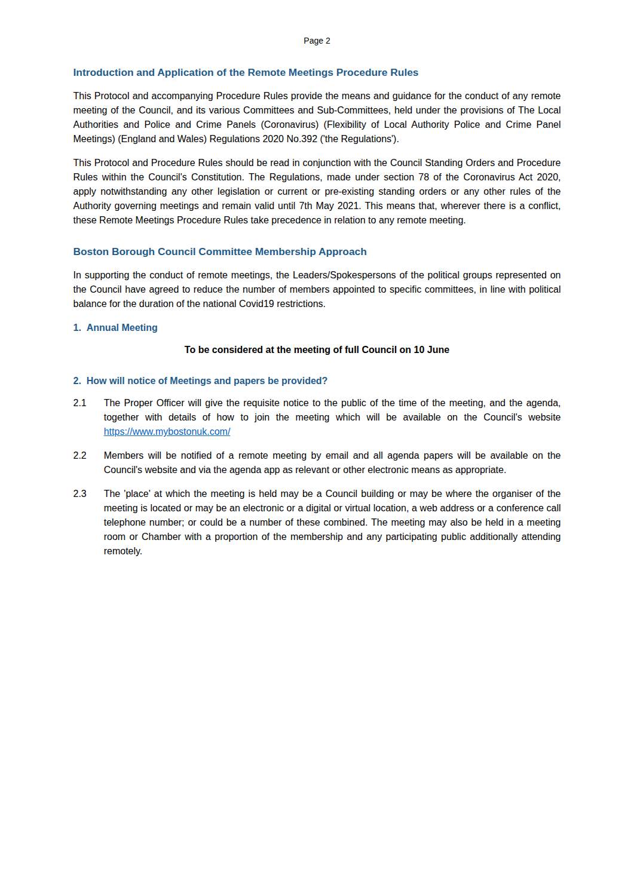Page 2
Introduction and Application of the Remote Meetings Procedure Rules
This Protocol and accompanying Procedure Rules provide the means and guidance for the conduct of any remote meeting of the Council, and its various Committees and Sub-Committees, held under the provisions of The Local Authorities and Police and Crime Panels (Coronavirus) (Flexibility of Local Authority Police and Crime Panel Meetings) (England and Wales) Regulations 2020 No.392 ('the Regulations').
This Protocol and Procedure Rules should be read in conjunction with the Council Standing Orders and Procedure Rules within the Council's Constitution. The Regulations, made under section 78 of the Coronavirus Act 2020, apply notwithstanding any other legislation or current or pre-existing standing orders or any other rules of the Authority governing meetings and remain valid until 7th May 2021. This means that, wherever there is a conflict, these Remote Meetings Procedure Rules take precedence in relation to any remote meeting.
Boston Borough Council Committee Membership Approach
In supporting the conduct of remote meetings, the Leaders/Spokespersons of the political groups represented on the Council have agreed to reduce the number of members appointed to specific committees, in line with political balance for the duration of the national Covid19 restrictions.
Annual Meeting
To be considered at the meeting of full Council on 10 June
How will notice of Meetings and papers be provided?
2.1
The Proper Officer will give the requisite notice to the public of the time of the meeting, and the agenda, together with details of how to join the meeting which will be available on the Council's website https://www.mybostonuk.com/
2.2
Members will be notified of a remote meeting by email and all agenda papers will be available on the Council's website and via the agenda app as relevant or other electronic means as appropriate.
2.3
The 'place' at which the meeting is held may be a Council building or may be where the organiser of the meeting is located or may be an electronic or a digital or virtual location, a web address or a conference call telephone number; or could be a number of these combined. The meeting may also be held in a meeting room or Chamber with a proportion of the membership and any participating public additionally attending remotely.